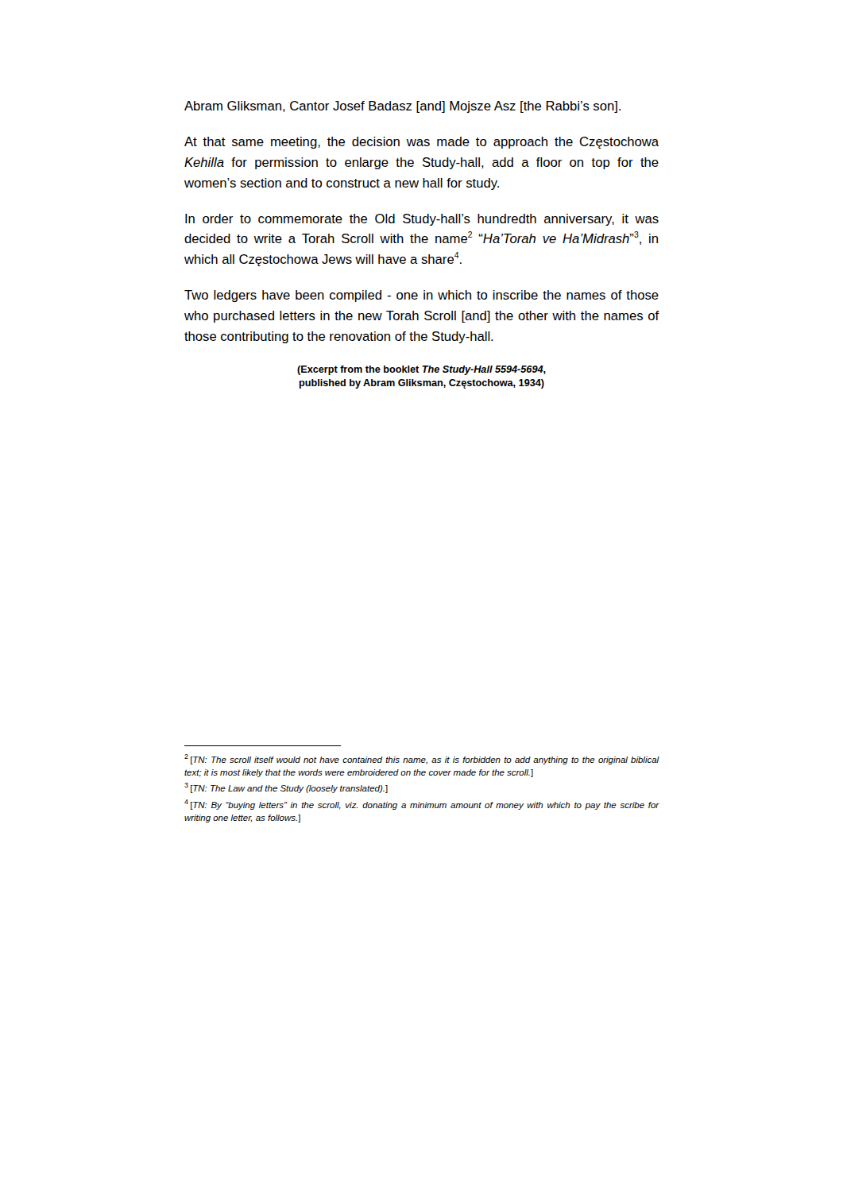Abram Gliksman, Cantor Josef Badasz [and] Mojsze Asz [the Rabbi’s son].
At that same meeting, the decision was made to approach the Częstochowa Kehilla for permission to enlarge the Study-hall, add a floor on top for the women’s section and to construct a new hall for study.
In order to commemorate the Old Study-hall’s hundredth anniversary, it was decided to write a Torah Scroll with the name2 “Ha’Torah ve Ha’Midrash”3, in which all Częstochowa Jews will have a share4.
Two ledgers have been compiled - one in which to inscribe the names of those who purchased letters in the new Torah Scroll [and] the other with the names of those contributing to the renovation of the Study-hall.
(Excerpt from the booklet The Study-Hall 5594-5694,
published by Abram Gliksman, Częstochowa, 1934)
2[TN: The scroll itself would not have contained this name, as it is forbidden to add anything to the original biblical text; it is most likely that the words were embroidered on the cover made for the scroll.]
3[TN: The Law and the Study (loosely translated).]
4[TN: By “buying letters” in the scroll, viz. donating a minimum amount of money with which to pay the scribe for writing one letter, as follows.]